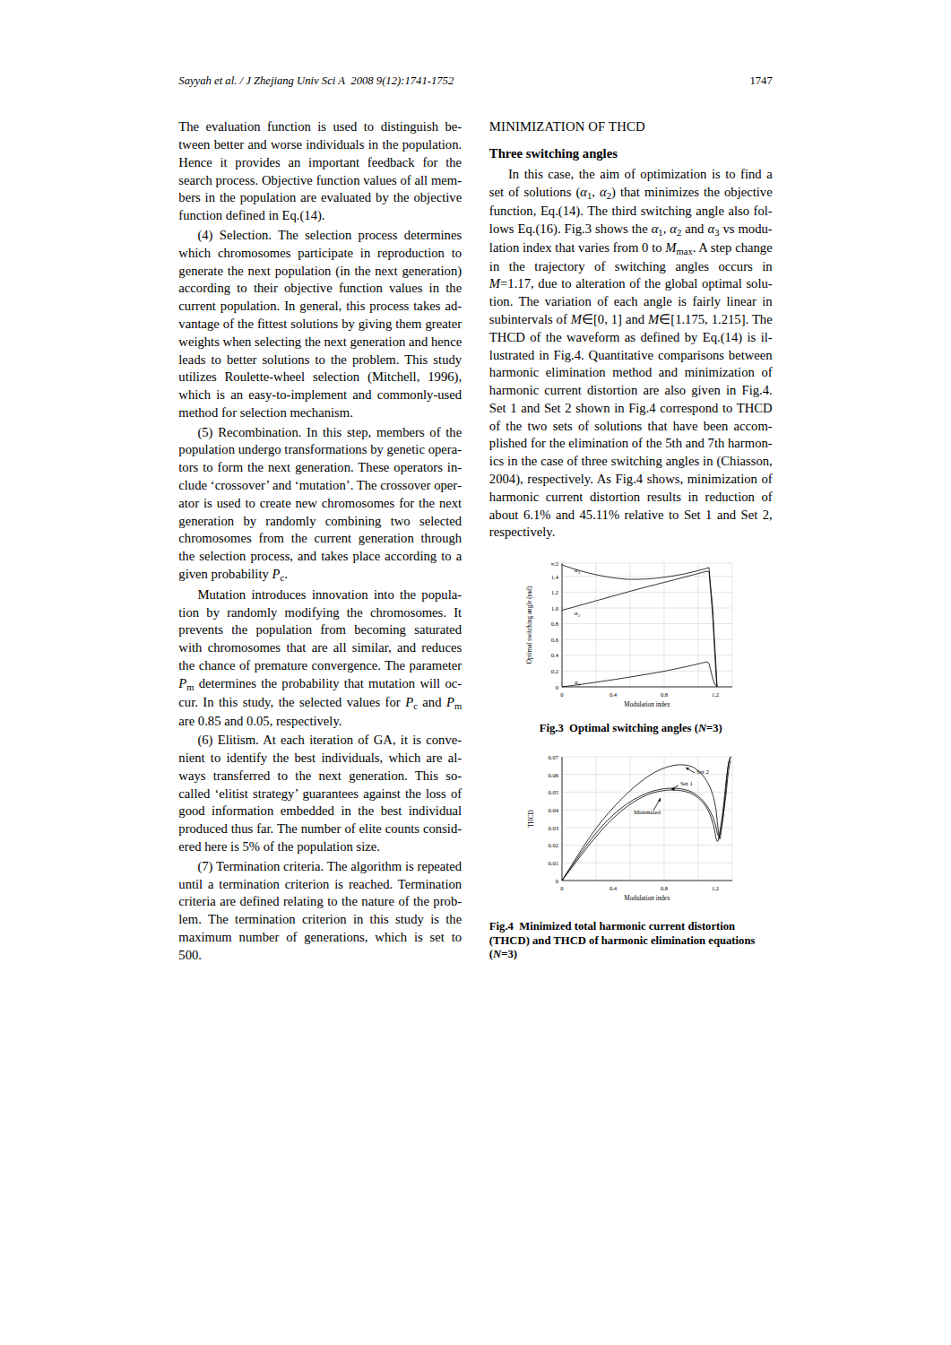Sayyah et al. / J Zhejiang Univ Sci A 2008 9(12):1741-1752 1747
The evaluation function is used to distinguish between better and worse individuals in the population. Hence it provides an important feedback for the search process. Objective function values of all members in the population are evaluated by the objective function defined in Eq.(14).
(4) Selection. The selection process determines which chromosomes participate in reproduction to generate the next population (in the next generation) according to their objective function values in the current population. In general, this process takes advantage of the fittest solutions by giving them greater weights when selecting the next generation and hence leads to better solutions to the problem. This study utilizes Roulette-wheel selection (Mitchell, 1996), which is an easy-to-implement and commonly-used method for selection mechanism.
(5) Recombination. In this step, members of the population undergo transformations by genetic operators to form the next generation. These operators include ‘crossover’ and ‘mutation’. The crossover operator is used to create new chromosomes for the next generation by randomly combining two selected chromosomes from the current generation through the selection process, and takes place according to a given probability Pc.
Mutation introduces innovation into the population by randomly modifying the chromosomes. It prevents the population from becoming saturated with chromosomes that are all similar, and reduces the chance of premature convergence. The parameter Pm determines the probability that mutation will occur. In this study, the selected values for Pc and Pm are 0.85 and 0.05, respectively.
(6) Elitism. At each iteration of GA, it is convenient to identify the best individuals, which are always transferred to the next generation. This so-called ‘elitist strategy’ guarantees against the loss of good information embedded in the best individual produced thus far. The number of elite counts considered here is 5% of the population size.
(7) Termination criteria. The algorithm is repeated until a termination criterion is reached. Termination criteria are defined relating to the nature of the problem. The termination criterion in this study is the maximum number of generations, which is set to 500.
Minimization of THCD
Three switching angles
In this case, the aim of optimization is to find a set of solutions (α1, α2) that minimizes the objective function, Eq.(14). The third switching angle also follows Eq.(16). Fig.3 shows the α1, α2 and α3 vs modulation index that varies from 0 to Mmax. A step change in the trajectory of switching angles occurs in M=1.17, due to alteration of the global optimal solution. The variation of each angle is fairly linear in subintervals of M∈[0, 1] and M∈[1.175, 1.215]. The THCD of the waveform as defined by Eq.(14) is illustrated in Fig.4. Quantitative comparisons between harmonic elimination method and minimization of harmonic current distortion are also given in Fig.4. Set 1 and Set 2 shown in Fig.4 correspond to THCD of the two sets of solutions that have been accomplished for the elimination of the 5th and 7th harmonics in the case of three switching angles in (Chiasson, 2004), respectively. As Fig.4 shows, minimization of harmonic current distortion results in reduction of about 6.1% and 45.11% relative to Set 1 and Set 2, respectively.
π/2 1.4 1.2 1.0 0.8 0.6 0.4 0.2 0 0 0.4 0.8 1.2 α3 α2 α1 Modulation index Optimal switching angle (rad)
Fig.3 Optimal switching angles (N=3)
0.07 0.06 0.05 0.04 0.03 0.02 0.01 0 0 0.4 0.8 1.2 Set 2 Set 1 Minimized Modulation index THCD
Fig.4 Minimized total harmonic current distortion (THCD) and THCD of harmonic elimination equations (N=3)